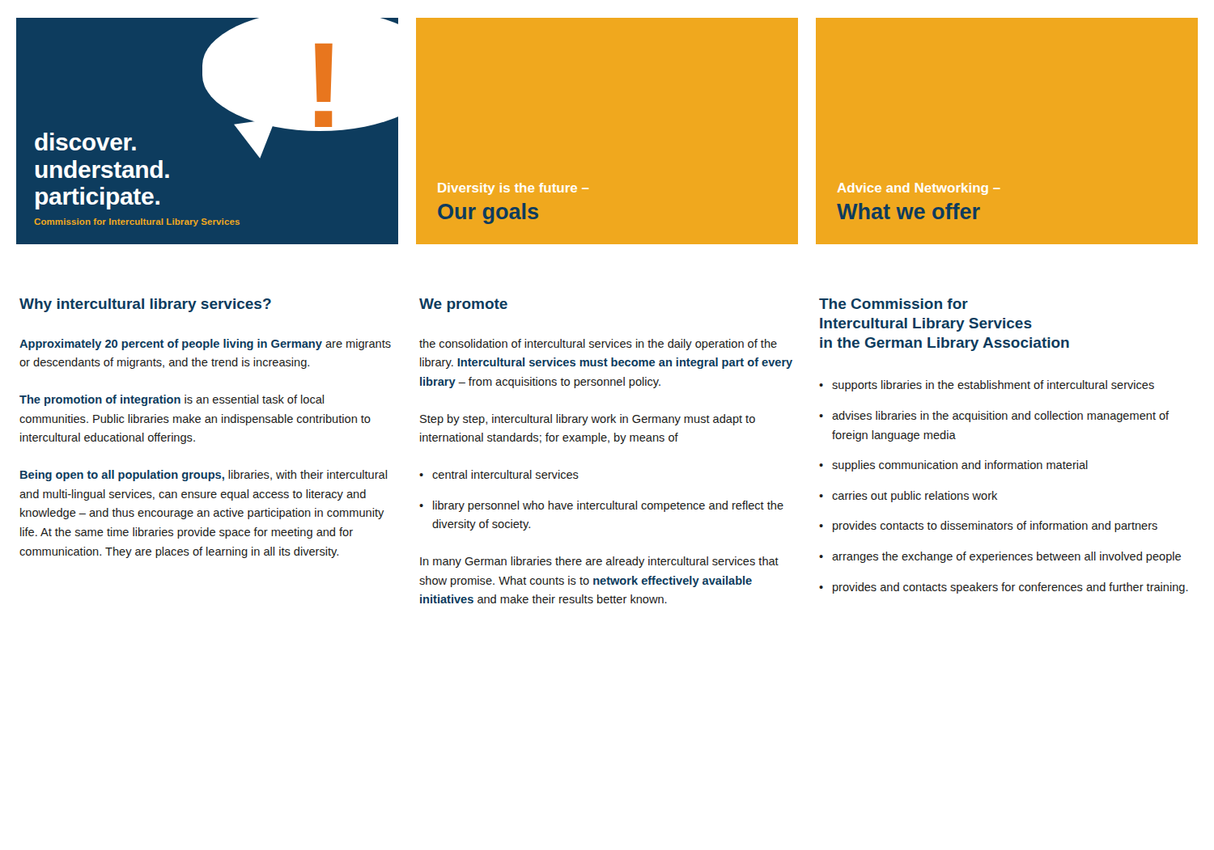!
discover.
understand.
participate.
Commission for Intercultural Library Services
Why intercultural library services?
Approximately 20 percent of people living in Germany are migrants or descendants of migrants, and the trend is increasing.
The promotion of integration is an essential task of local communities. Public libraries make an indispensable contribution to intercultural educational offerings.
Being open to all population groups, libraries, with their intercultural and multi-lingual services, can ensure equal access to literacy and knowledge – and thus encourage an active participation in community life. At the same time libraries provide space for meeting and for communication. They are places of learning in all its diversity.
Diversity is the future –
Our goals
We promote
the consolidation of intercultural services in the daily operation of the library. Intercultural services must become an integral part of every library – from acquisitions to personnel policy.
Step by step, intercultural library work in Germany must adapt to international standards; for example, by means of
central intercultural services
library personnel who have intercultural competence and reflect the diversity of society.
In many German libraries there are already intercultural services that show promise. What counts is to network effectively available initiatives and make their results better known.
Advice and Networking –
What we offer
The Commission for
Intercultural Library Services
in the German Library Association
supports libraries in the establishment of intercultural services
advises libraries in the acquisition and collection management of foreign language media
supplies communication and information material
carries out public relations work
provides contacts to disseminators of information and partners
arranges the exchange of experiences between all involved people
provides and contacts speakers for conferences and further training.